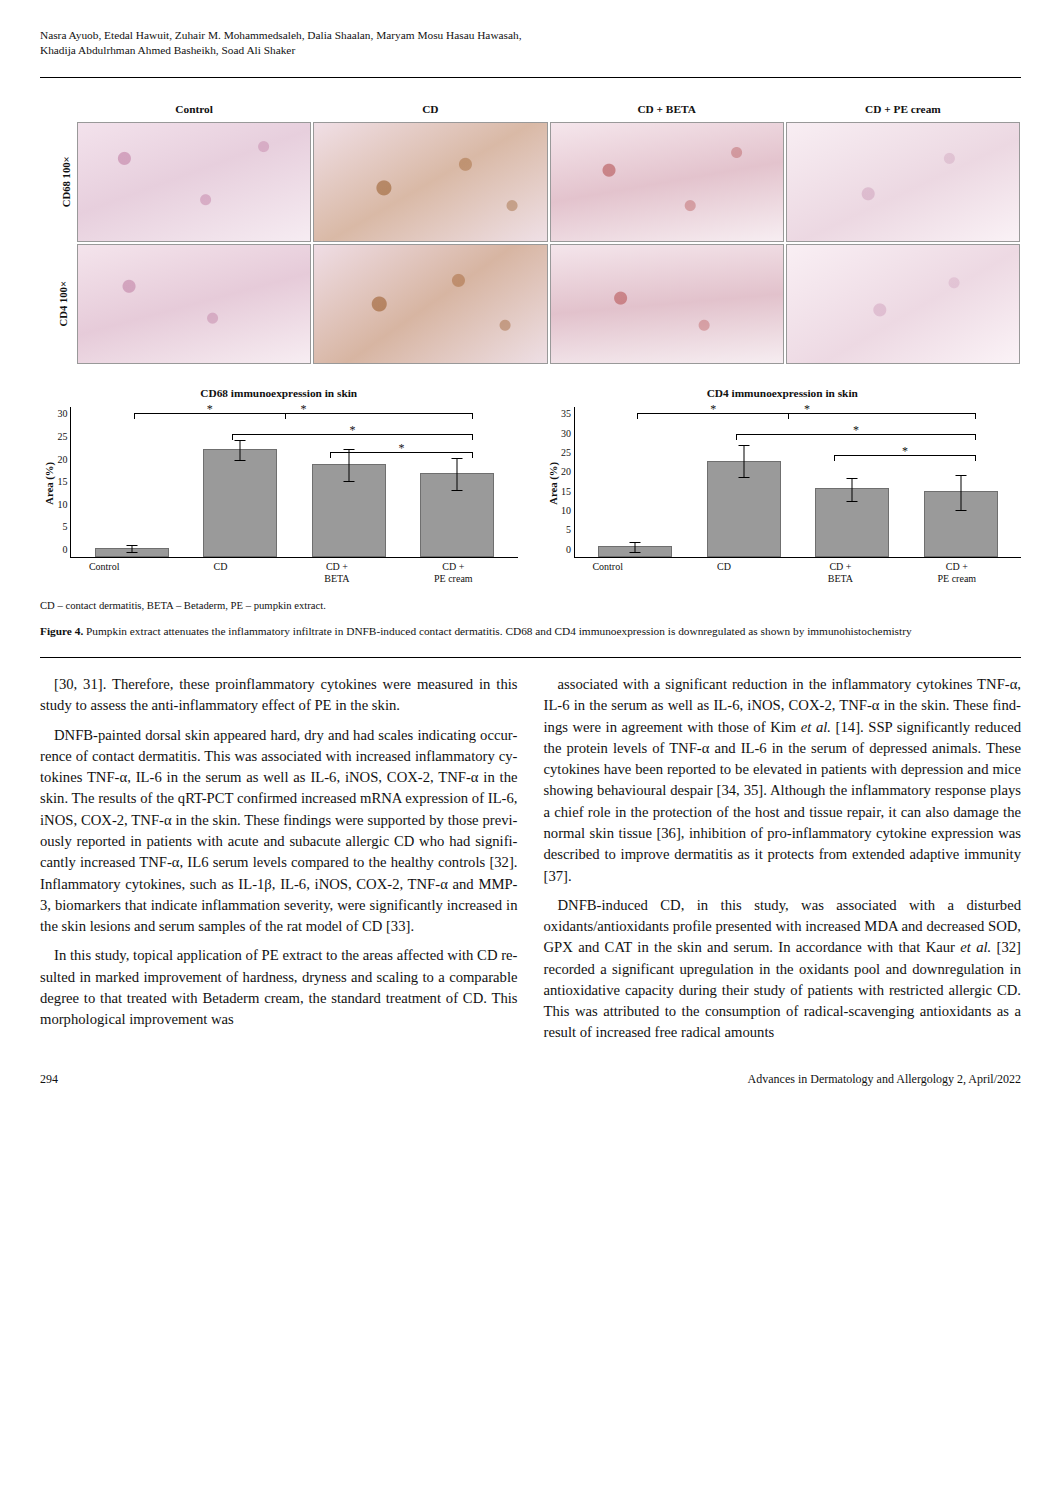Nasra Ayuob, Etedal Hawuit, Zuhair M. Mohammedsaleh, Dalia Shaalan, Maryam Mosu Hasau Hawasah,
Khadija Abdulrhman Ahmed Basheikh, Soad Ali Shaker
| | Control | CD | CD + BETA | CD + PE cream |
| --- | --- | --- | --- | --- |
| CD68 100× | | | | |
| CD4 100× | | | | |
CD68 immunoexpression in skin
Area (%)
30
25
20
15
10
5
0
*
*
*
*
Control
CD
CD +
BETA
CD +
PE cream
CD4 immunoexpression in skin
Area (%)
35
30
25
20
15
10
5
0
*
*
*
*
Control
CD
CD +
BETA
CD +
PE cream
CD – contact dermatitis, BETA – Betaderm, PE – pumpkin extract.
Figure 4. Pumpkin extract attenuates the inflammatory infiltrate in DNFB-induced contact dermatitis. CD68 and CD4 immunoexpression is downregulated as shown by immunohistochemistry
[30, 31]. Therefore, these proinflammatory cytokines were measured in this study to assess the anti-inflammatory effect of PE in the skin.
DNFB-painted dorsal skin appeared hard, dry and had scales indicating occurrence of contact dermatitis. This was associated with increased inflammatory cytokines TNF-α, IL-6 in the serum as well as IL-6, iNOS, COX-2, TNF-α in the skin. The results of the qRT-PCT confirmed increased mRNA expression of IL-6, iNOS, COX-2, TNF-α in the skin. These findings were supported by those previously reported in patients with acute and subacute allergic CD who had significantly increased TNF-α, IL6 serum levels compared to the healthy controls [32]. Inflammatory cytokines, such as IL-1β, IL-6, iNOS, COX-2, TNF-α and MMP-3, biomarkers that indicate inflammation severity, were significantly increased in the skin lesions and serum samples of the rat model of CD [33].
In this study, topical application of PE extract to the areas affected with CD resulted in marked improvement of hardness, dryness and scaling to a comparable degree to that treated with Betaderm cream, the standard treatment of CD. This morphological improvement was
associated with a significant reduction in the inflammatory cytokines TNF-α, IL-6 in the serum as well as IL-6, iNOS, COX-2, TNF-α in the skin. These findings were in agreement with those of Kim et al. [14]. SSP significantly reduced the protein levels of TNF-α and IL-6 in the serum of depressed animals. These cytokines have been reported to be elevated in patients with depression and mice showing behavioural despair [34, 35]. Although the inflammatory response plays a chief role in the protection of the host and tissue repair, it can also damage the normal skin tissue [36], inhibition of pro-inflammatory cytokine expression was described to improve dermatitis as it protects from extended adaptive immunity [37].
DNFB-induced CD, in this study, was associated with a disturbed oxidants/antioxidants profile presented with increased MDA and decreased SOD, GPX and CAT in the skin and serum. In accordance with that Kaur et al. [32] recorded a significant upregulation in the oxidants pool and downregulation in antioxidative capacity during their study of patients with restricted allergic CD. This was attributed to the consumption of radical-scavenging antioxidants as a result of increased free radical amounts
294
Advances in Dermatology and Allergology 2, April/2022